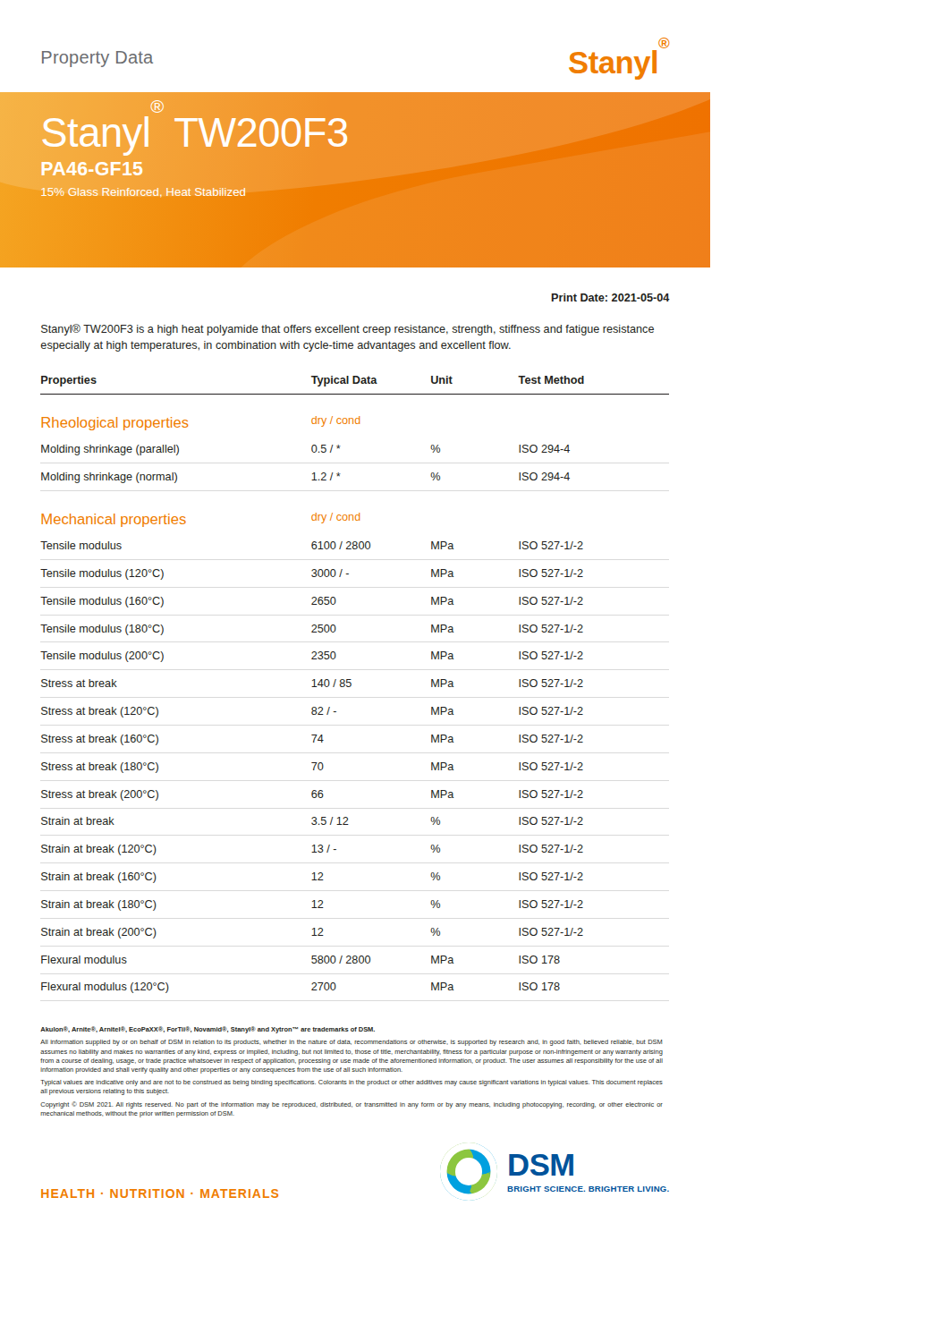Property Data
Stanyl®
Stanyl® TW200F3
PA46-GF15
15% Glass Reinforced, Heat Stabilized
Print Date: 2021-05-04
Stanyl® TW200F3 is a high heat polyamide that offers excellent creep resistance, strength, stiffness and fatigue resistance especially at high temperatures, in combination with cycle-time advantages and excellent flow.
| Properties | Typical Data | Unit | Test Method |
| --- | --- | --- | --- |
| Rheological properties | dry / cond | | |
| Molding shrinkage (parallel) | 0.5 / * | % | ISO 294-4 |
| Molding shrinkage (normal) | 1.2 / * | % | ISO 294-4 |
| Mechanical properties | dry / cond | | |
| Tensile modulus | 6100 / 2800 | MPa | ISO 527-1/-2 |
| Tensile modulus (120°C) | 3000 / - | MPa | ISO 527-1/-2 |
| Tensile modulus (160°C) | 2650 | MPa | ISO 527-1/-2 |
| Tensile modulus (180°C) | 2500 | MPa | ISO 527-1/-2 |
| Tensile modulus (200°C) | 2350 | MPa | ISO 527-1/-2 |
| Stress at break | 140 / 85 | MPa | ISO 527-1/-2 |
| Stress at break (120°C) | 82 / - | MPa | ISO 527-1/-2 |
| Stress at break (160°C) | 74 | MPa | ISO 527-1/-2 |
| Stress at break (180°C) | 70 | MPa | ISO 527-1/-2 |
| Stress at break (200°C) | 66 | MPa | ISO 527-1/-2 |
| Strain at break | 3.5 / 12 | % | ISO 527-1/-2 |
| Strain at break (120°C) | 13 / - | % | ISO 527-1/-2 |
| Strain at break (160°C) | 12 | % | ISO 527-1/-2 |
| Strain at break (180°C) | 12 | % | ISO 527-1/-2 |
| Strain at break (200°C) | 12 | % | ISO 527-1/-2 |
| Flexural modulus | 5800 / 2800 | MPa | ISO 178 |
| Flexural modulus (120°C) | 2700 | MPa | ISO 178 |
Akulon®, Arnite®, Arnitel®, EcoPaXX®, ForTii®, Novamid®, Stanyl® and Xytron™ are trademarks of DSM.
All information supplied by or on behalf of DSM in relation to its products, whether in the nature of data, recommendations or otherwise, is supported by research and, in good faith, believed reliable, but DSM assumes no liability and makes no warranties of any kind, express or implied, including, but not limited to, those of title, merchantability, fitness for a particular purpose or non-infringement or any warranty arising from a course of dealing, usage, or trade practice whatsoever in respect of application, processing or use made of the aforementioned information, or product. The user assumes all responsibility for the use of all information provided and shall verify quality and other properties or any consequences from the use of all such information.
Typical values are indicative only and are not to be construed as being binding specifications. Colorants in the product or other additives may cause significant variations in typical values. This document replaces all previous versions relating to this subject.
Copyright © DSM 2021. All rights reserved. No part of the information may be reproduced, distributed, or transmitted in any form or by any means, including photocopying, recording, or other electronic or mechanical methods, without the prior written permission of DSM.
HEALTH · NUTRITION · MATERIALS
DSM
BRIGHT SCIENCE. BRIGHTER LIVING.